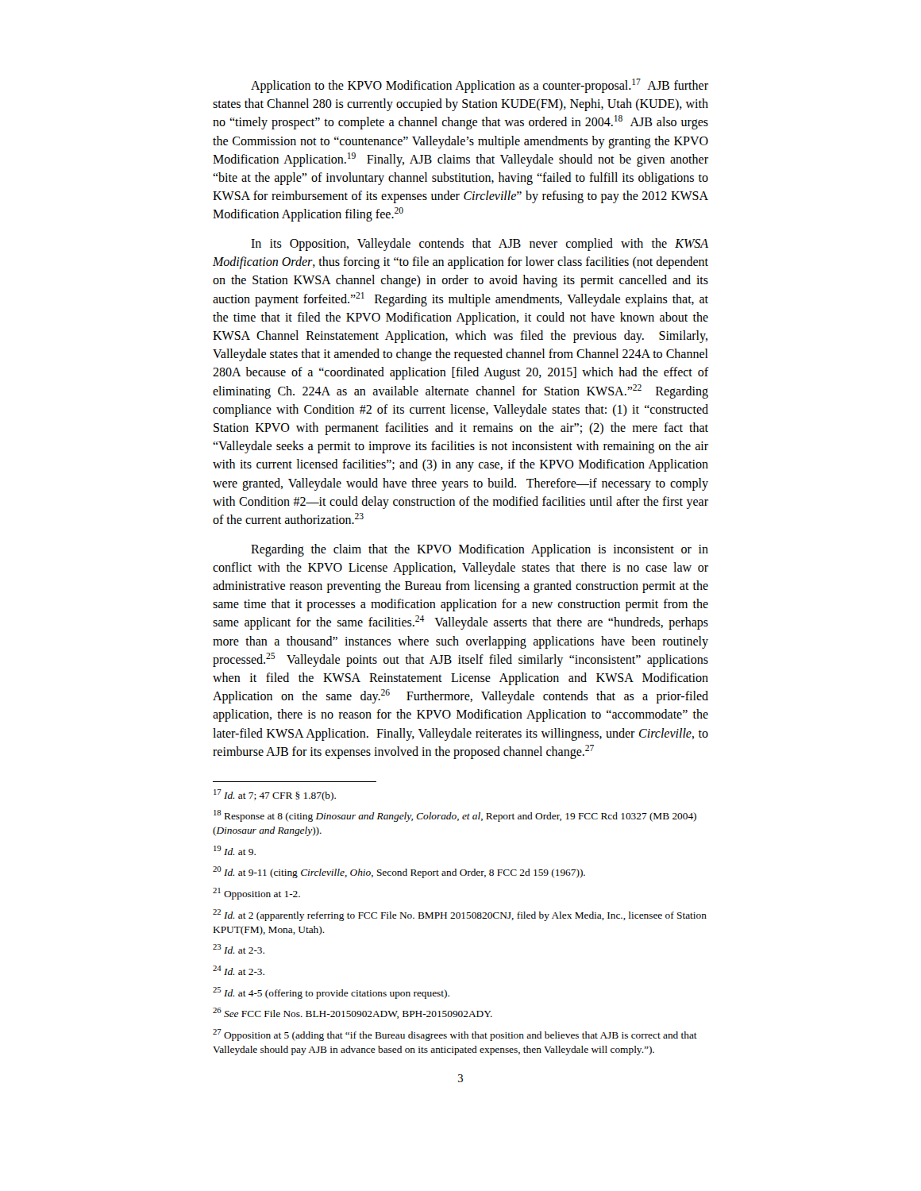Application to the KPVO Modification Application as a counter-proposal.17 AJB further states that Channel 280 is currently occupied by Station KUDE(FM), Nephi, Utah (KUDE), with no “timely prospect” to complete a channel change that was ordered in 2004.18 AJB also urges the Commission not to “countenance” Valleydale’s multiple amendments by granting the KPVO Modification Application.19 Finally, AJB claims that Valleydale should not be given another “bite at the apple” of involuntary channel substitution, having “failed to fulfill its obligations to KWSA for reimbursement of its expenses under Circleville” by refusing to pay the 2012 KWSA Modification Application filing fee.20
In its Opposition, Valleydale contends that AJB never complied with the KWSA Modification Order, thus forcing it “to file an application for lower class facilities (not dependent on the Station KWSA channel change) in order to avoid having its permit cancelled and its auction payment forfeited.”21 Regarding its multiple amendments, Valleydale explains that, at the time that it filed the KPVO Modification Application, it could not have known about the KWSA Channel Reinstatement Application, which was filed the previous day. Similarly, Valleydale states that it amended to change the requested channel from Channel 224A to Channel 280A because of a “coordinated application [filed August 20, 2015] which had the effect of eliminating Ch. 224A as an available alternate channel for Station KWSA.”22 Regarding compliance with Condition #2 of its current license, Valleydale states that: (1) it “constructed Station KPVO with permanent facilities and it remains on the air”; (2) the mere fact that “Valleydale seeks a permit to improve its facilities is not inconsistent with remaining on the air with its current licensed facilities”; and (3) in any case, if the KPVO Modification Application were granted, Valleydale would have three years to build. Therefore—if necessary to comply with Condition #2—it could delay construction of the modified facilities until after the first year of the current authorization.23
Regarding the claim that the KPVO Modification Application is inconsistent or in conflict with the KPVO License Application, Valleydale states that there is no case law or administrative reason preventing the Bureau from licensing a granted construction permit at the same time that it processes a modification application for a new construction permit from the same applicant for the same facilities.24 Valleydale asserts that there are “hundreds, perhaps more than a thousand” instances where such overlapping applications have been routinely processed.25 Valleydale points out that AJB itself filed similarly “inconsistent” applications when it filed the KWSA Reinstatement License Application and KWSA Modification Application on the same day.26 Furthermore, Valleydale contends that as a prior-filed application, there is no reason for the KPVO Modification Application to “accommodate” the later-filed KWSA Application. Finally, Valleydale reiterates its willingness, under Circleville, to reimburse AJB for its expenses involved in the proposed channel change.27
17 Id. at 7; 47 CFR § 1.87(b).
18 Response at 8 (citing Dinosaur and Rangely, Colorado, et al, Report and Order, 19 FCC Rcd 10327 (MB 2004) (Dinosaur and Rangely)).
19 Id. at 9.
20 Id. at 9-11 (citing Circleville, Ohio, Second Report and Order, 8 FCC 2d 159 (1967)).
21 Opposition at 1-2.
22 Id. at 2 (apparently referring to FCC File No. BMPH 20150820CNJ, filed by Alex Media, Inc., licensee of Station KPUT(FM), Mona, Utah).
23 Id. at 2-3.
24 Id. at 2-3.
25 Id. at 4-5 (offering to provide citations upon request).
26 See FCC File Nos. BLH-20150902ADW, BPH-20150902ADY.
27 Opposition at 5 (adding that “if the Bureau disagrees with that position and believes that AJB is correct and that Valleydale should pay AJB in advance based on its anticipated expenses, then Valleydale will comply.”).
3